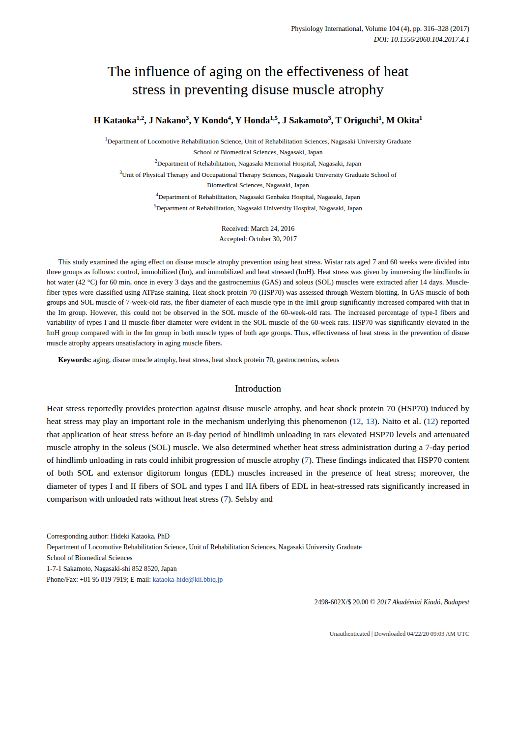Physiology International, Volume 104 (4), pp. 316–328 (2017)
DOI: 10.1556/2060.104.2017.4.1
The influence of aging on the effectiveness of heat
stress in preventing disuse muscle atrophy
H Kataoka1,2, J Nakano3, Y Kondo4, Y Honda1,5, J Sakamoto3, T Origuchi1, M Okita1
1Department of Locomotive Rehabilitation Science, Unit of Rehabilitation Sciences, Nagasaki University Graduate
School of Biomedical Sciences, Nagasaki, Japan
2Department of Rehabilitation, Nagasaki Memorial Hospital, Nagasaki, Japan
3Unit of Physical Therapy and Occupational Therapy Sciences, Nagasaki University Graduate School of
Biomedical Sciences, Nagasaki, Japan
4Department of Rehabilitation, Nagasaki Genbaku Hospital, Nagasaki, Japan
5Department of Rehabilitation, Nagasaki University Hospital, Nagasaki, Japan
Received: March 24, 2016
Accepted: October 30, 2017
This study examined the aging effect on disuse muscle atrophy prevention using heat stress. Wistar rats aged 7 and 60 weeks were divided into three groups as follows: control, immobilized (Im), and immobilized and heat stressed (ImH). Heat stress was given by immersing the hindlimbs in hot water (42 °C) for 60 min, once in every 3 days and the gastrocnemius (GAS) and soleus (SOL) muscles were extracted after 14 days. Muscle-fiber types were classified using ATPase staining. Heat shock protein 70 (HSP70) was assessed through Western blotting. In GAS muscle of both groups and SOL muscle of 7-week-old rats, the fiber diameter of each muscle type in the ImH group significantly increased compared with that in the Im group. However, this could not be observed in the SOL muscle of the 60-week-old rats. The increased percentage of type-I fibers and variability of types I and II muscle-fiber diameter were evident in the SOL muscle of the 60-week rats. HSP70 was significantly elevated in the ImH group compared with in the Im group in both muscle types of both age groups. Thus, effectiveness of heat stress in the prevention of disuse muscle atrophy appears unsatisfactory in aging muscle fibers.
Keywords: aging, disuse muscle atrophy, heat stress, heat shock protein 70, gastrocnemius, soleus
Introduction
Heat stress reportedly provides protection against disuse muscle atrophy, and heat shock protein 70 (HSP70) induced by heat stress may play an important role in the mechanism underlying this phenomenon (12, 13). Naito et al. (12) reported that application of heat stress before an 8-day period of hindlimb unloading in rats elevated HSP70 levels and attenuated muscle atrophy in the soleus (SOL) muscle. We also determined whether heat stress administration during a 7-day period of hindlimb unloading in rats could inhibit progression of muscle atrophy (7). These findings indicated that HSP70 content of both SOL and extensor digitorum longus (EDL) muscles increased in the presence of heat stress; moreover, the diameter of types I and II fibers of SOL and types I and IIA fibers of EDL in heat-stressed rats significantly increased in comparison with unloaded rats without heat stress (7). Selsby and
Corresponding author: Hideki Kataoka, PhD
Department of Locomotive Rehabilitation Science, Unit of Rehabilitation Sciences, Nagasaki University Graduate
School of Biomedical Sciences
1-7-1 Sakamoto, Nagasaki-shi 852 8520, Japan
Phone/Fax: +81 95 819 7919; E-mail: kataoka-hide@kii.bbiq.jp
2498-602X/$ 20.00 © 2017 Akadémiai Kiadó, Budapest
Unauthenticated | Downloaded 04/22/20 09:03 AM UTC